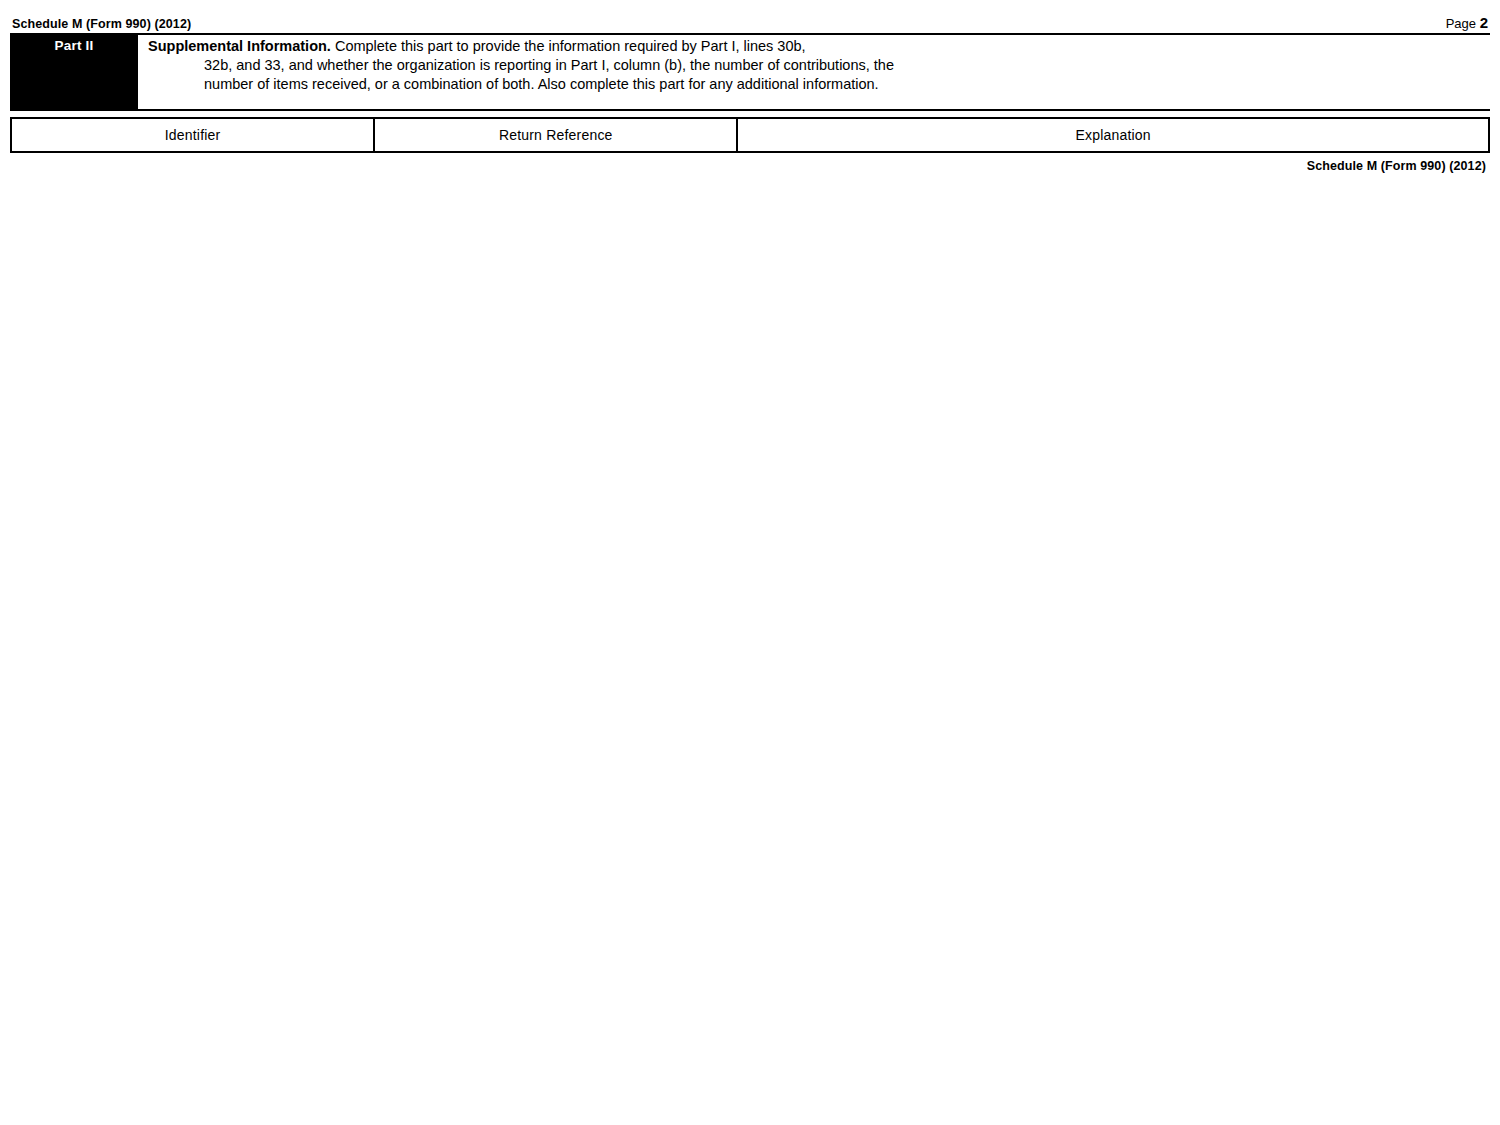Schedule M (Form 990) (2012)
Page 2
Part II
Supplemental Information. Complete this part to provide the information required by Part I, lines 30b,
32b, and 33, and whether the organization is reporting in Part I, column (b), the number of contributions, the
number of items received, or a combination of both. Also complete this part for any additional information.
| Identifier | Return Reference | Explanation |
| --- | --- | --- |
Schedule M (Form 990) (2012)